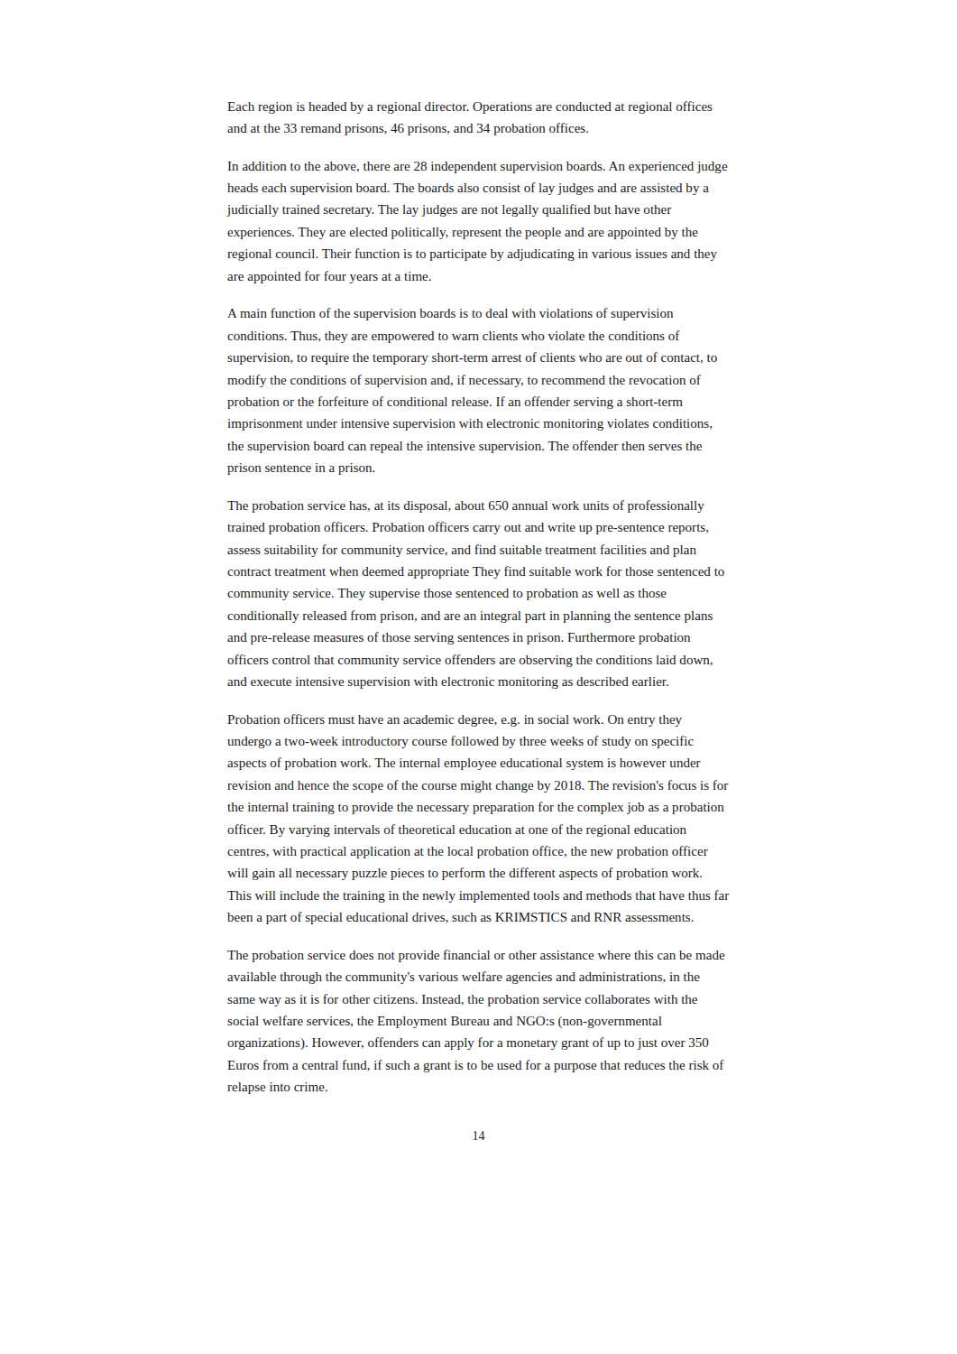Each region is headed by a regional director. Operations are conducted at regional offices and at the 33 remand prisons, 46 prisons, and 34 probation offices.
In addition to the above, there are 28 independent supervision boards. An experienced judge heads each supervision board. The boards also consist of lay judges and are assisted by a judicially trained secretary. The lay judges are not legally qualified but have other experiences. They are elected politically, represent the people and are appointed by the regional council. Their function is to participate by adjudicating in various issues and they are appointed for four years at a time.
A main function of the supervision boards is to deal with violations of supervision conditions. Thus, they are empowered to warn clients who violate the conditions of supervision, to require the temporary short-term arrest of clients who are out of contact, to modify the conditions of supervision and, if necessary, to recommend the revocation of probation or the forfeiture of conditional release. If an offender serving a short-term imprisonment under intensive supervision with electronic monitoring violates conditions, the supervision board can repeal the intensive supervision. The offender then serves the prison sentence in a prison.
The probation service has, at its disposal, about 650 annual work units of professionally trained probation officers. Probation officers carry out and write up pre-sentence reports, assess suitability for community service, and find suitable treatment facilities and plan contract treatment when deemed appropriate They find suitable work for those sentenced to community service. They supervise those sentenced to probation as well as those conditionally released from prison, and are an integral part in planning the sentence plans and pre-release measures of those serving sentences in prison. Furthermore probation officers control that community service offenders are observing the conditions laid down, and execute intensive supervision with electronic monitoring as described earlier.
Probation officers must have an academic degree, e.g. in social work. On entry they undergo a two-week introductory course followed by three weeks of study on specific aspects of probation work. The internal employee educational system is however under revision and hence the scope of the course might change by 2018. The revision's focus is for the internal training to provide the necessary preparation for the complex job as a probation officer. By varying intervals of theoretical education at one of the regional education centres, with practical application at the local probation office, the new probation officer will gain all necessary puzzle pieces to perform the different aspects of probation work. This will include the training in the newly implemented tools and methods that have thus far been a part of special educational drives, such as KRIMSTICS and RNR assessments.
The probation service does not provide financial or other assistance where this can be made available through the community's various welfare agencies and administrations, in the same way as it is for other citizens. Instead, the probation service collaborates with the social welfare services, the Employment Bureau and NGO:s (non-governmental organizations). However, offenders can apply for a monetary grant of up to just over 350 Euros from a central fund, if such a grant is to be used for a purpose that reduces the risk of relapse into crime.
14